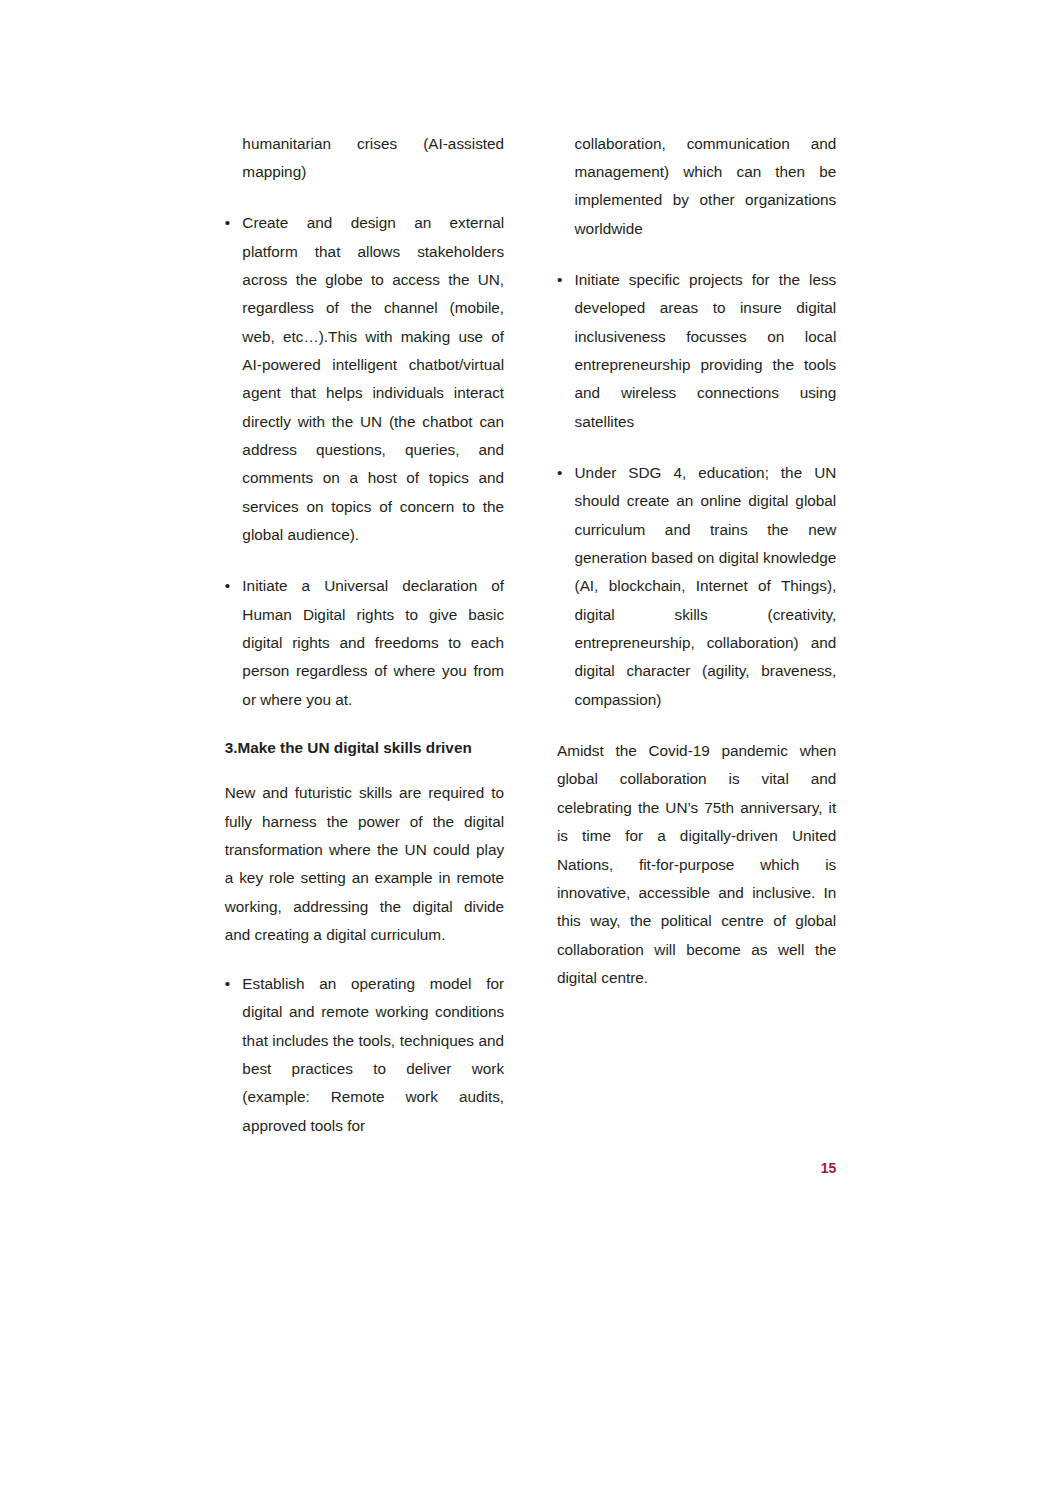humanitarian crises (AI-assisted mapping)
Create and design an external platform that allows stakeholders across the globe to access the UN, regardless of the channel (mobile, web, etc…).This with making use of AI-powered intelligent chatbot/virtual agent that helps individuals interact directly with the UN (the chatbot can address questions, queries, and comments on a host of topics and services on topics of concern to the global audience).
Initiate a Universal declaration of Human Digital rights to give basic digital rights and freedoms to each person regardless of where you from or where you at.
3.Make the UN digital skills driven
New and futuristic skills are required to fully harness the power of the digital transformation where the UN could play a key role setting an example in remote working, addressing the digital divide and creating a digital curriculum.
Establish an operating model for digital and remote working conditions that includes the tools, techniques and best practices to deliver work (example: Remote work audits, approved tools for
collaboration, communication and management) which can then be implemented by other organizations worldwide
Initiate specific projects for the less developed areas to insure digital inclusiveness focusses on local entrepreneurship providing the tools and wireless connections using satellites
Under SDG 4, education; the UN should create an online digital global curriculum and trains the new generation based on digital knowledge (AI, blockchain, Internet of Things), digital skills (creativity, entrepreneurship, collaboration) and digital character (agility, braveness, compassion)
Amidst the Covid-19 pandemic when global collaboration is vital and celebrating the UN’s 75th anniversary, it is time for a digitally-driven United Nations, fit-for-purpose which is innovative, accessible and inclusive. In this way, the political centre of global collaboration will become as well the digital centre.
15